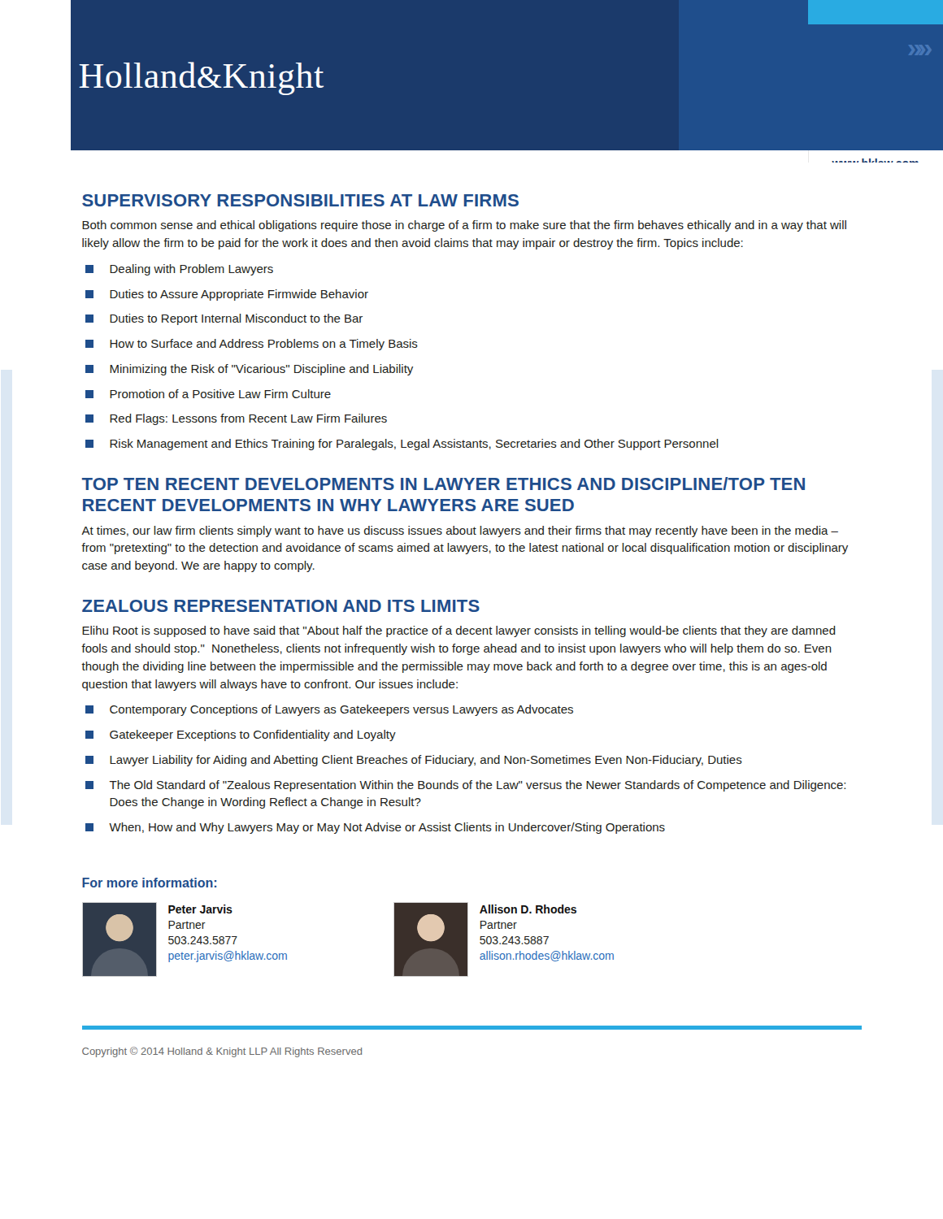»»
Holland&Knight
www.hklaw.com
SUPERVISORY RESPONSIBILITIES AT LAW FIRMS
Both common sense and ethical obligations require those in charge of a firm to make sure that the firm behaves ethically and in a way that will likely allow the firm to be paid for the work it does and then avoid claims that may impair or destroy the firm. Topics include:
Dealing with Problem Lawyers
Duties to Assure Appropriate Firmwide Behavior
Duties to Report Internal Misconduct to the Bar
How to Surface and Address Problems on a Timely Basis
Minimizing the Risk of "Vicarious" Discipline and Liability
Promotion of a Positive Law Firm Culture
Red Flags: Lessons from Recent Law Firm Failures
Risk Management and Ethics Training for Paralegals, Legal Assistants, Secretaries and Other Support Personnel
TOP TEN RECENT DEVELOPMENTS IN LAWYER ETHICS AND DISCIPLINE/TOP TEN RECENT DEVELOPMENTS IN WHY LAWYERS ARE SUED
At times, our law firm clients simply want to have us discuss issues about lawyers and their firms that may recently have been in the media – from "pretexting" to the detection and avoidance of scams aimed at lawyers, to the latest national or local disqualification motion or disciplinary case and beyond. We are happy to comply.
ZEALOUS REPRESENTATION AND ITS LIMITS
Elihu Root is supposed to have said that "About half the practice of a decent lawyer consists in telling would-be clients that they are damned fools and should stop." Nonetheless, clients not infrequently wish to forge ahead and to insist upon lawyers who will help them do so. Even though the dividing line between the impermissible and the permissible may move back and forth to a degree over time, this is an ages-old question that lawyers will always have to confront. Our issues include:
Contemporary Conceptions of Lawyers as Gatekeepers versus Lawyers as Advocates
Gatekeeper Exceptions to Confidentiality and Loyalty
Lawyer Liability for Aiding and Abetting Client Breaches of Fiduciary, and Non-Sometimes Even Non-Fiduciary, Duties
The Old Standard of "Zealous Representation Within the Bounds of the Law" versus the Newer Standards of Competence and Diligence: Does the Change in Wording Reflect a Change in Result?
When, How and Why Lawyers May or May Not Advise or Assist Clients in Undercover/Sting Operations
For more information:
Peter Jarvis
Partner
503.243.5877
peter.jarvis@hklaw.com
Allison D. Rhodes
Partner
503.243.5887
allison.rhodes@hklaw.com
Copyright © 2014 Holland & Knight LLP All Rights Reserved